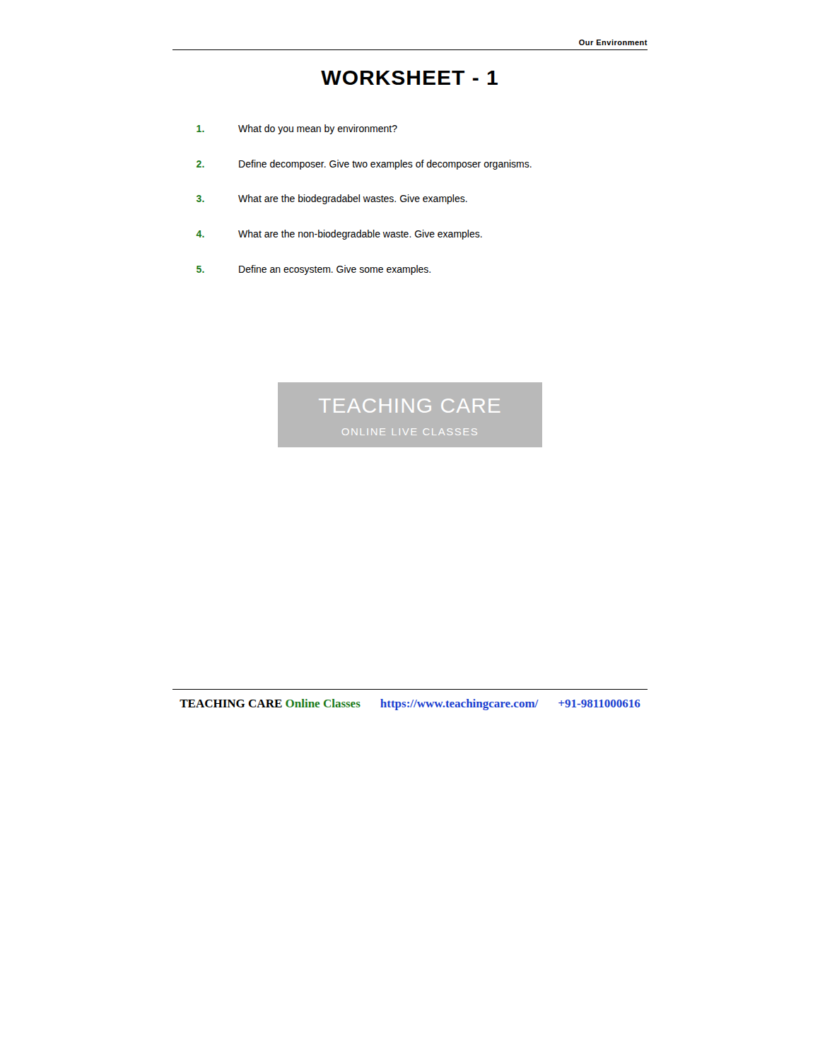Our Environment
WORKSHEET - 1
1. What do you mean by environment?
2. Define decomposer. Give two examples of decomposer organisms.
3. What are the biodegradabel wastes. Give examples.
4. What are the non-biodegradable waste. Give examples.
5. Define an ecosystem. Give some examples.
TEACHING CARE
ONLINE LIVE CLASSES
TEACHING CARE Online Classes https://www.teachingcare.com/ +91-9811000616